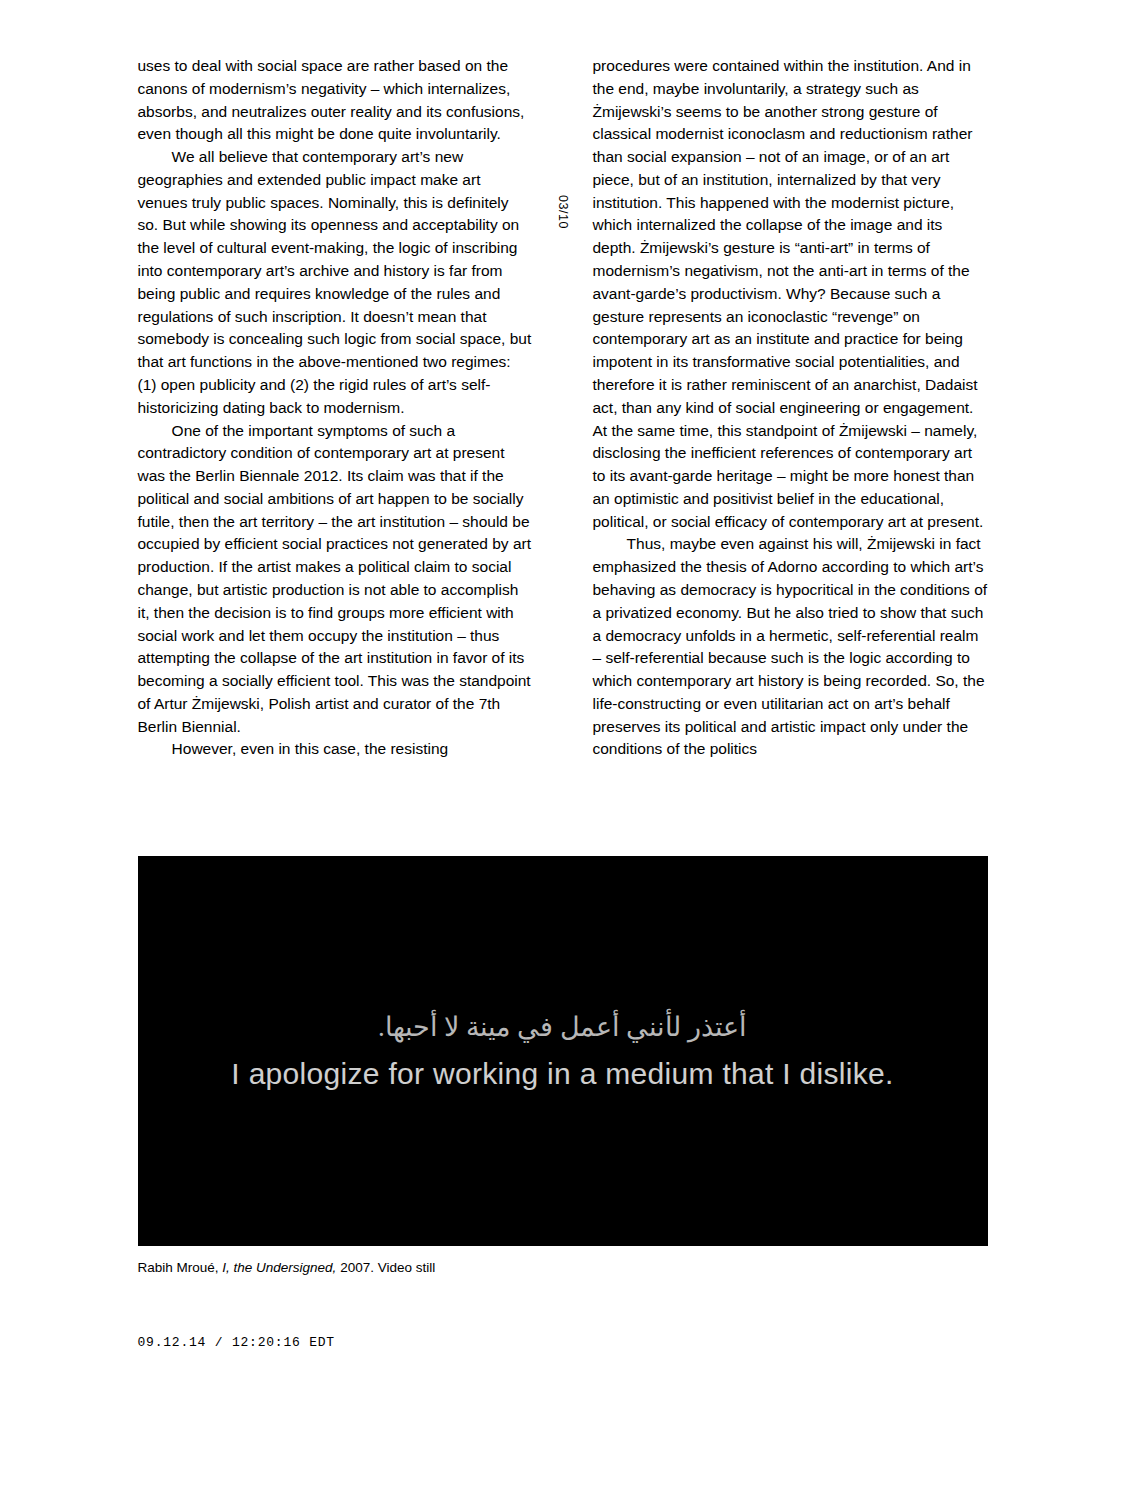03/10
uses to deal with social space are rather based on the canons of modernism’s negativity – which internalizes, absorbs, and neutralizes outer reality and its confusions, even though all this might be done quite involuntarily.
We all believe that contemporary art’s new geographies and extended public impact make art venues truly public spaces. Nominally, this is definitely so. But while showing its openness and acceptability on the level of cultural event-making, the logic of inscribing into contemporary art’s archive and history is far from being public and requires knowledge of the rules and regulations of such inscription. It doesn’t mean that somebody is concealing such logic from social space, but that art functions in the above-mentioned two regimes: (1) open publicity and (2) the rigid rules of art’s self-historicizing dating back to modernism.
One of the important symptoms of such a contradictory condition of contemporary art at present was the Berlin Biennale 2012. Its claim was that if the political and social ambitions of art happen to be socially futile, then the art territory – the art institution – should be occupied by efficient social practices not generated by art production. If the artist makes a political claim to social change, but artistic production is not able to accomplish it, then the decision is to find groups more efficient with social work and let them occupy the institution – thus attempting the collapse of the art institution in favor of its becoming a socially efficient tool. This was the standpoint of Artur Żmijewski, Polish artist and curator of the 7th Berlin Biennial.
However, even in this case, the resisting
procedures were contained within the institution. And in the end, maybe involuntarily, a strategy such as Żmijewski’s seems to be another strong gesture of classical modernist iconoclasm and reductionism rather than social expansion – not of an image, or of an art piece, but of an institution, internalized by that very institution. This happened with the modernist picture, which internalized the collapse of the image and its depth. Żmijewski’s gesture is “anti-art” in terms of modernism’s negativism, not the anti-art in terms of the avant-garde’s productivism. Why? Because such a gesture represents an iconoclastic “revenge” on contemporary art as an institute and practice for being impotent in its transformative social potentialities, and therefore it is rather reminiscent of an anarchist, Dadaist act, than any kind of social engineering or engagement. At the same time, this standpoint of Żmijewski – namely, disclosing the inefficient references of contemporary art to its avant-garde heritage – might be more honest than an optimistic and positivist belief in the educational, political, or social efficacy of contemporary art at present.
Thus, maybe even against his will, Żmijewski in fact emphasized the thesis of Adorno according to which art’s behaving as democracy is hypocritical in the conditions of a privatized economy. But he also tried to show that such a democracy unfolds in a hermetic, self-referential realm – self-referential because such is the logic according to which contemporary art history is being recorded. So, the life-constructing or even utilitarian act on art’s behalf preserves its political and artistic impact only under the conditions of the politics
أعتذر لأنني أعمل في مينة لا أحبها.
I apologize for working in a medium that I dislike.
Rabih Mroué, I, the Undersigned, 2007. Video still
09.12.14 / 12:20:16 EDT